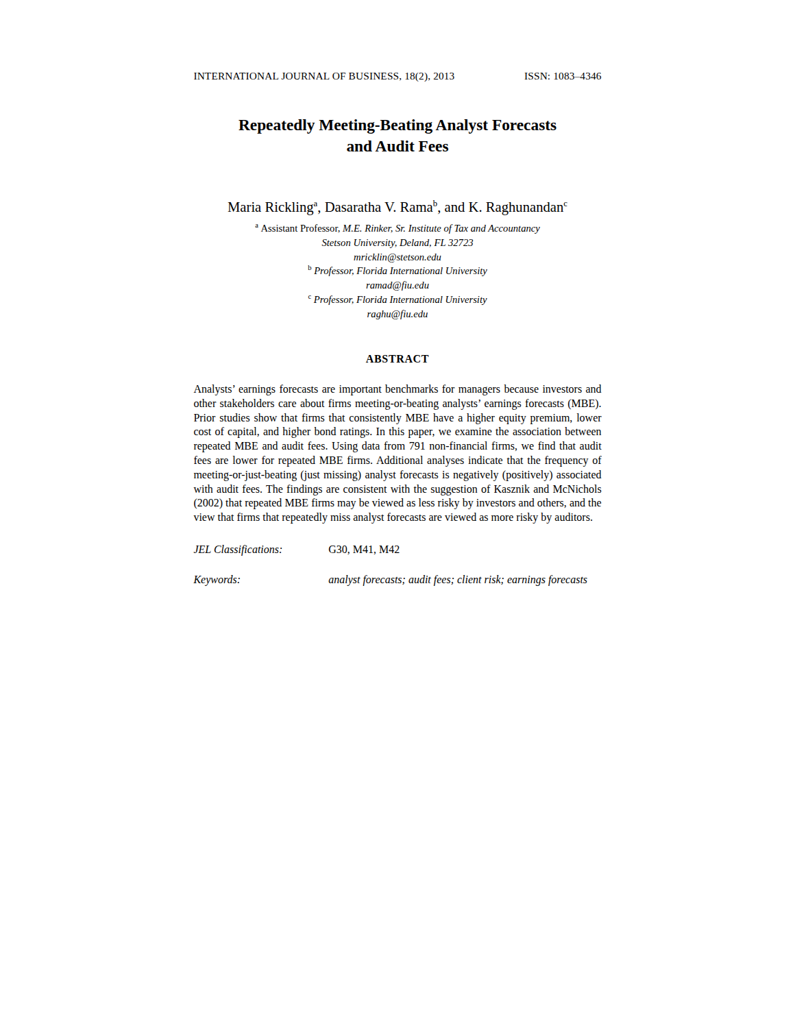INTERNATIONAL JOURNAL OF BUSINESS, 18(2), 2013 ISSN: 1083–4346
Repeatedly Meeting-Beating Analyst Forecasts
and Audit Fees
Maria Ricklinga, Dasaratha V. Ramab, and K. Raghunandanc
a Assistant Professor, M.E. Rinker, Sr. Institute of Tax and Accountancy
Stetson University, Deland, FL 32723
mricklin@stetson.edu
b Professor, Florida International University
ramad@fiu.edu
c Professor, Florida International University
raghu@fiu.edu
ABSTRACT
Analysts’ earnings forecasts are important benchmarks for managers because investors and other stakeholders care about firms meeting-or-beating analysts’ earnings forecasts (MBE). Prior studies show that firms that consistently MBE have a higher equity premium, lower cost of capital, and higher bond ratings. In this paper, we examine the association between repeated MBE and audit fees. Using data from 791 non-financial firms, we find that audit fees are lower for repeated MBE firms. Additional analyses indicate that the frequency of meeting-or-just-beating (just missing) analyst forecasts is negatively (positively) associated with audit fees. The findings are consistent with the suggestion of Kasznik and McNichols (2002) that repeated MBE firms may be viewed as less risky by investors and others, and the view that firms that repeatedly miss analyst forecasts are viewed as more risky by auditors.
JEL Classifications: G30, M41, M42
Keywords: analyst forecasts; audit fees; client risk; earnings forecasts